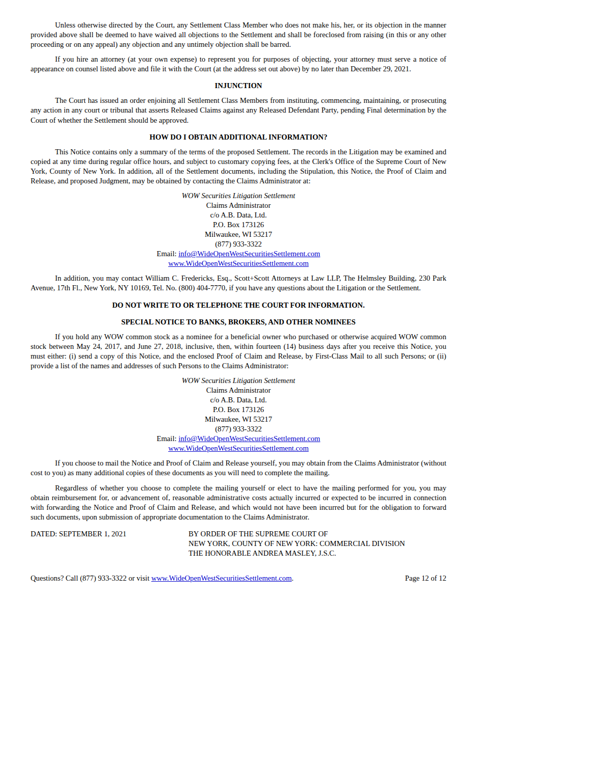Unless otherwise directed by the Court, any Settlement Class Member who does not make his, her, or its objection in the manner provided above shall be deemed to have waived all objections to the Settlement and shall be foreclosed from raising (in this or any other proceeding or on any appeal) any objection and any untimely objection shall be barred.
If you hire an attorney (at your own expense) to represent you for purposes of objecting, your attorney must serve a notice of appearance on counsel listed above and file it with the Court (at the address set out above) by no later than December 29, 2021.
Injunction
The Court has issued an order enjoining all Settlement Class Members from instituting, commencing, maintaining, or prosecuting any action in any court or tribunal that asserts Released Claims against any Released Defendant Party, pending Final determination by the Court of whether the Settlement should be approved.
How Do I Obtain Additional Information?
This Notice contains only a summary of the terms of the proposed Settlement. The records in the Litigation may be examined and copied at any time during regular office hours, and subject to customary copying fees, at the Clerk's Office of the Supreme Court of New York, County of New York. In addition, all of the Settlement documents, including the Stipulation, this Notice, the Proof of Claim and Release, and proposed Judgment, may be obtained by contacting the Claims Administrator at:
WOW Securities Litigation Settlement
Claims Administrator
c/o A.B. Data, Ltd.
P.O. Box 173126
Milwaukee, WI 53217
(877) 933-3322
Email: info@WideOpenWestSecuritiesSettlement.com
www.WideOpenWestSecuritiesSettlement.com
In addition, you may contact William C. Fredericks, Esq., Scott+Scott Attorneys at Law LLP, The Helmsley Building, 230 Park Avenue, 17th Fl., New York, NY 10169, Tel. No. (800) 404-7770, if you have any questions about the Litigation or the Settlement.
Do Not Write To Or Telephone The Court For Information.
Special Notice To Banks, Brokers, And Other Nominees
If you hold any WOW common stock as a nominee for a beneficial owner who purchased or otherwise acquired WOW common stock between May 24, 2017, and June 27, 2018, inclusive, then, within fourteen (14) business days after you receive this Notice, you must either: (i) send a copy of this Notice, and the enclosed Proof of Claim and Release, by First-Class Mail to all such Persons; or (ii) provide a list of the names and addresses of such Persons to the Claims Administrator:
WOW Securities Litigation Settlement
Claims Administrator
c/o A.B. Data, Ltd.
P.O. Box 173126
Milwaukee, WI 53217
(877) 933-3322
Email: info@WideOpenWestSecuritiesSettlement.com
www.WideOpenWestSecuritiesSettlement.com
If you choose to mail the Notice and Proof of Claim and Release yourself, you may obtain from the Claims Administrator (without cost to you) as many additional copies of these documents as you will need to complete the mailing.
Regardless of whether you choose to complete the mailing yourself or elect to have the mailing performed for you, you may obtain reimbursement for, or advancement of, reasonable administrative costs actually incurred or expected to be incurred in connection with forwarding the Notice and Proof of Claim and Release, and which would not have been incurred but for the obligation to forward such documents, upon submission of appropriate documentation to the Claims Administrator.
DATED: SEPTEMBER 1, 2021
BY ORDER OF THE SUPREME COURT OF
NEW YORK, COUNTY OF NEW YORK: COMMERCIAL DIVISION
THE HONORABLE ANDREA MASLEY, J.S.C.
Questions? Call (877) 933-3322 or visit www.WideOpenWestSecuritiesSettlement.com.
Page 12 of 12